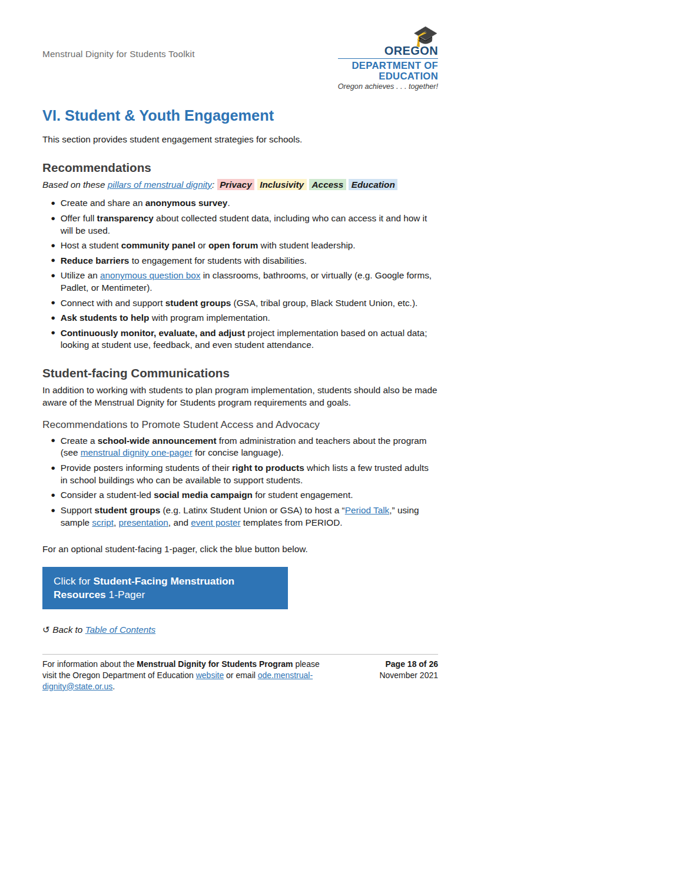Menstrual Dignity for Students Toolkit
🎓
OREGON
DEPARTMENT OF
EDUCATION
Oregon achieves . . . together!
VI. Student & Youth Engagement
This section provides student engagement strategies for schools.
Recommendations
Based on these pillars of menstrual dignity: Privacy Inclusivity Access Education
Create and share an anonymous survey.
Offer full transparency about collected student data, including who can access it and how it will be used.
Host a student community panel or open forum with student leadership.
Reduce barriers to engagement for students with disabilities.
Utilize an anonymous question box in classrooms, bathrooms, or virtually (e.g. Google forms, Padlet, or Mentimeter).
Connect with and support student groups (GSA, tribal group, Black Student Union, etc.).
Ask students to help with program implementation.
Continuously monitor, evaluate, and adjust project implementation based on actual data; looking at student use, feedback, and even student attendance.
Student-facing Communications
In addition to working with students to plan program implementation, students should also be made aware of the Menstrual Dignity for Students program requirements and goals.
Recommendations to Promote Student Access and Advocacy
Create a school-wide announcement from administration and teachers about the program (see menstrual dignity one-pager for concise language).
Provide posters informing students of their right to products which lists a few trusted adults in school buildings who can be available to support students.
Consider a student-led social media campaign for student engagement.
Support student groups (e.g. Latinx Student Union or GSA) to host a “Period Talk,” using sample script, presentation, and event poster templates from PERIOD.
For an optional student-facing 1-pager, click the blue button below.
Click for Student-Facing Menstruation Resources 1-Pager
↺ Back to Table of Contents
For information about the Menstrual Dignity for Students Program please visit the Oregon Department of Education website or email ode.menstrual-dignity@state.or.us.
Page 18 of 26
November 2021